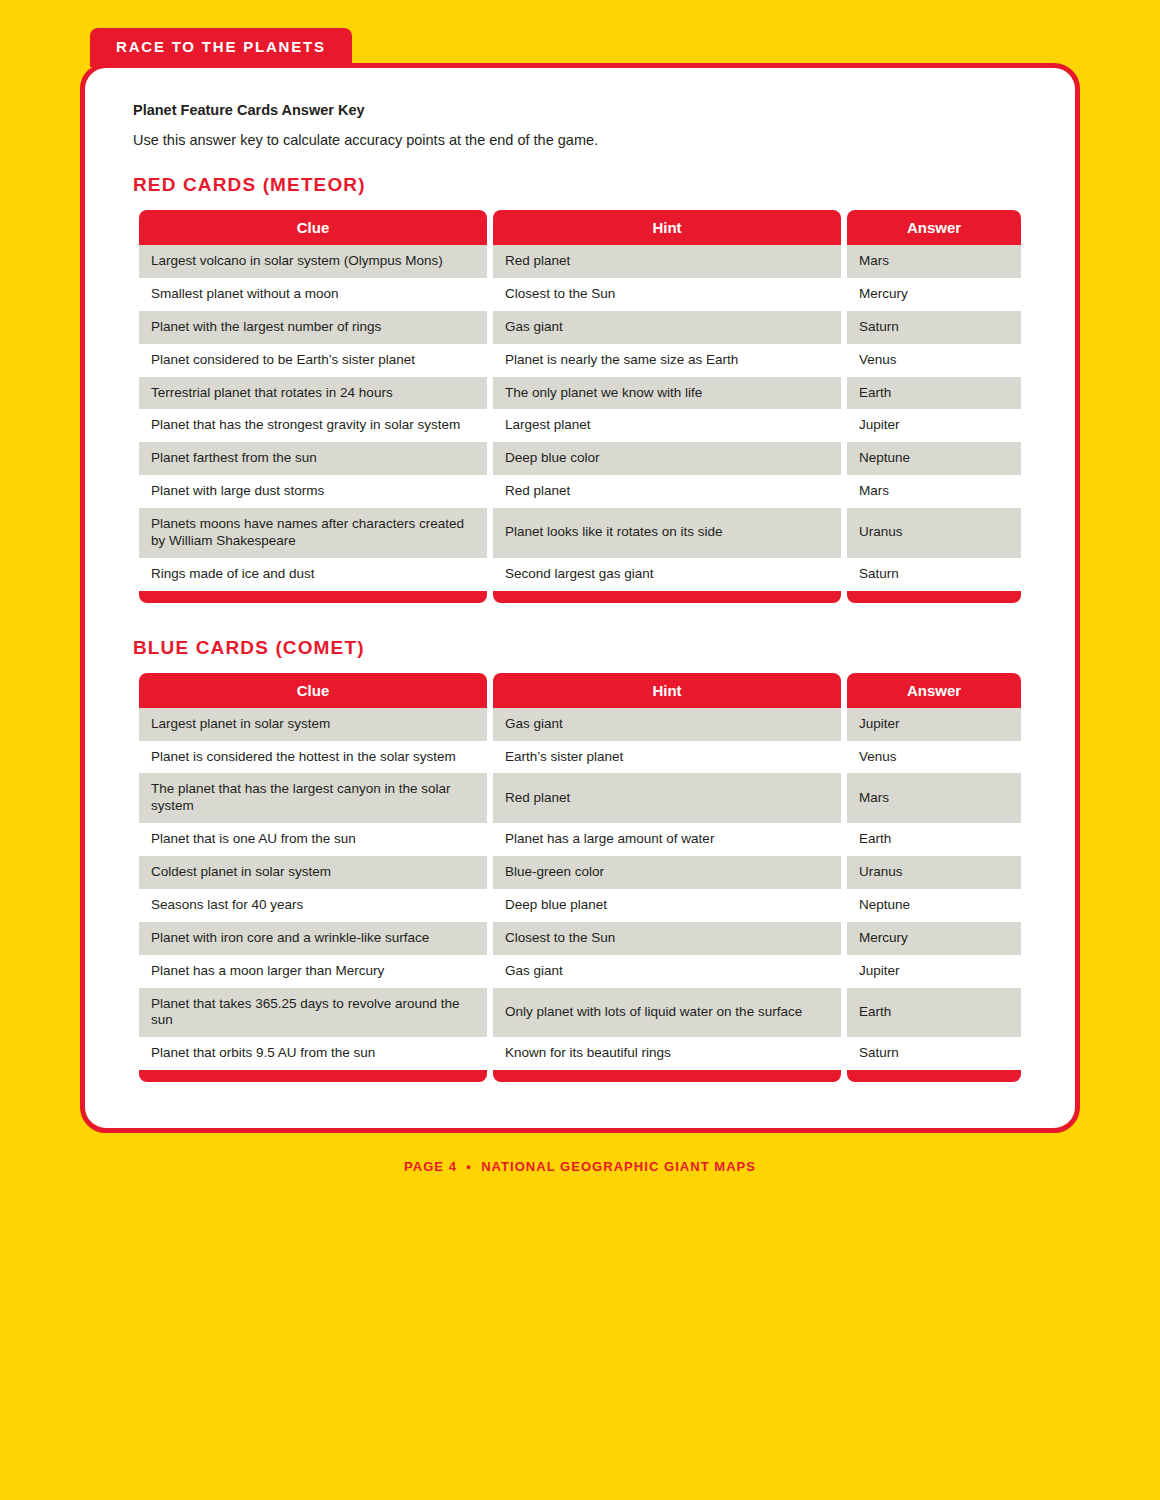Race to the Planets
Planet Feature Cards Answer Key
Use this answer key to calculate accuracy points at the end of the game.
Red Cards (Meteor)
| Clue | Hint | Answer |
| --- | --- | --- |
| Largest volcano in solar system (Olympus Mons) | Red planet | Mars |
| Smallest planet without a moon | Closest to the Sun | Mercury |
| Planet with the largest number of rings | Gas giant | Saturn |
| Planet considered to be Earth’s sister planet | Planet is nearly the same size as Earth | Venus |
| Terrestrial planet that rotates in 24 hours | The only planet we know with life | Earth |
| Planet that has the strongest gravity in solar system | Largest planet | Jupiter |
| Planet farthest from the sun | Deep blue color | Neptune |
| Planet with large dust storms | Red planet | Mars |
| Planets moons have names after characters created by William Shakespeare | Planet looks like it rotates on its side | Uranus |
| Rings made of ice and dust | Second largest gas giant | Saturn |
Blue Cards (Comet)
| Clue | Hint | Answer |
| --- | --- | --- |
| Largest planet in solar system | Gas giant | Jupiter |
| Planet is considered the hottest in the solar system | Earth’s sister planet | Venus |
| The planet that has the largest canyon in the solar system | Red planet | Mars |
| Planet that is one AU from the sun | Planet has a large amount of water | Earth |
| Coldest planet in solar system | Blue-green color | Uranus |
| Seasons last for 40 years | Deep blue planet | Neptune |
| Planet with iron core and a wrinkle-like surface | Closest to the Sun | Mercury |
| Planet has a moon larger than Mercury | Gas giant | Jupiter |
| Planet that takes 365.25 days to revolve around the sun | Only planet with lots of liquid water on the surface | Earth |
| Planet that orbits 9.5 AU from the sun | Known for its beautiful rings | Saturn |
Page 4 • National Geographic Giant Maps